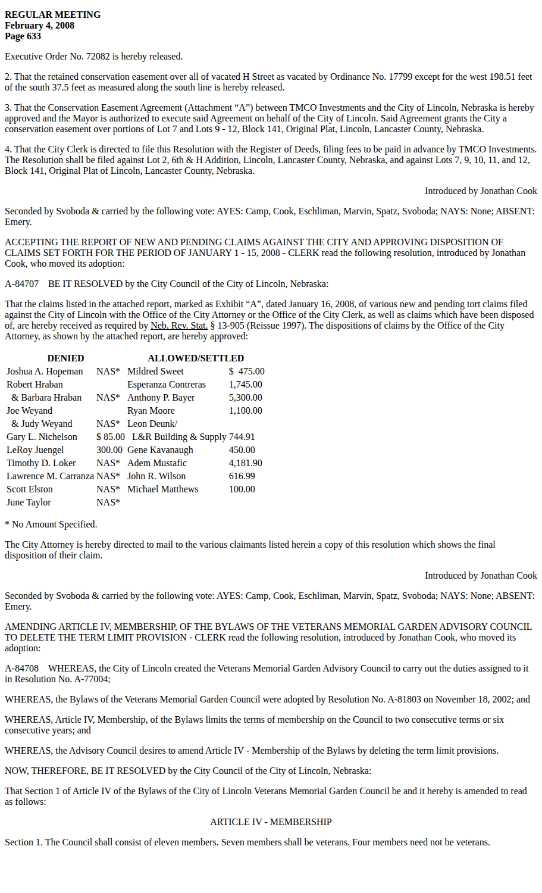REGULAR MEETING
February 4, 2008
Page 633
Executive Order No. 72082 is hereby released.
2. That the retained conservation easement over all of vacated H Street as vacated by Ordinance No. 17799 except for the west 198.51 feet of the south 37.5 feet as measured along the south line is hereby released.
3. That the Conservation Easement Agreement (Attachment “A”) between TMCO Investments and the City of Lincoln, Nebraska is hereby approved and the Mayor is authorized to execute said Agreement on behalf of the City of Lincoln. Said Agreement grants the City a conservation easement over portions of Lot 7 and Lots 9 - 12, Block 141, Original Plat, Lincoln, Lancaster County, Nebraska.
4. That the City Clerk is directed to file this Resolution with the Register of Deeds, filing fees to be paid in advance by TMCO Investments. The Resolution shall be filed against Lot 2, 6th & H Addition, Lincoln, Lancaster County, Nebraska, and against Lots 7, 9, 10, 11, and 12, Block 141, Original Plat of Lincoln, Lancaster County, Nebraska.
Introduced by Jonathan Cook
Seconded by Svoboda & carried by the following vote: AYES: Camp, Cook, Eschliman, Marvin, Spatz, Svoboda; NAYS: None; ABSENT: Emery.
ACCEPTING THE REPORT OF NEW AND PENDING CLAIMS AGAINST THE CITY AND APPROVING DISPOSITION OF CLAIMS SET FORTH FOR THE PERIOD OF JANUARY 1 - 15, 2008 - CLERK read the following resolution, introduced by Jonathan Cook, who moved its adoption:
A-84707 BE IT RESOLVED by the City Council of the City of Lincoln, Nebraska:
That the claims listed in the attached report, marked as Exhibit “A”, dated January 16, 2008, of various new and pending tort claims filed against the City of Lincoln with the Office of the City Attorney or the Office of the City Clerk, as well as claims which have been disposed of, are hereby received as required by Neb. Rev. Stat. § 13-905 (Reissue 1997). The dispositions of claims by the Office of the City Attorney, as shown by the attached report, are hereby approved:
| DENIED | ALLOWED/SETTLED |
| --- | --- |
| Joshua A. Hopeman | NAS* | Mildred Sweet | $ 475.00 |
| Robert Hraban | | Esperanza Contreras | 1,745.00 |
| & Barbara Hraban | NAS* | Anthony P. Bayer | 5,300.00 |
| Joe Weyand | | Ryan Moore | 1,100.00 |
| & Judy Weyand | NAS* | Leon Deunk/ | |
| Gary L. Nichelson | $ 85.00 | L&R Building & Supply | 744.91 |
| LeRoy Juengel | 300.00 | Gene Kavanaugh | 450.00 |
| Timothy D. Loker | NAS* | Adem Mustafic | 4,181.90 |
| Lawrence M. Carranza | NAS* | John R. Wilson | 616.99 |
| Scott Elston | NAS* | Michael Matthews | 100.00 |
| June Taylor | NAS* | | |
* No Amount Specified.
The City Attorney is hereby directed to mail to the various claimants listed herein a copy of this resolution which shows the final disposition of their claim.
Introduced by Jonathan Cook
Seconded by Svoboda & carried by the following vote: AYES: Camp, Cook, Eschliman, Marvin, Spatz, Svoboda; NAYS: None; ABSENT: Emery.
AMENDING ARTICLE IV, MEMBERSHIP, OF THE BYLAWS OF THE VETERANS MEMORIAL GARDEN ADVISORY COUNCIL TO DELETE THE TERM LIMIT PROVISION - CLERK read the following resolution, introduced by Jonathan Cook, who moved its adoption:
A-84708 WHEREAS, the City of Lincoln created the Veterans Memorial Garden Advisory Council to carry out the duties assigned to it in Resolution No. A-77004;
WHEREAS, the Bylaws of the Veterans Memorial Garden Council were adopted by Resolution No. A-81803 on November 18, 2002; and
WHEREAS, Article IV, Membership, of the Bylaws limits the terms of membership on the Council to two consecutive terms or six consecutive years; and
WHEREAS, the Advisory Council desires to amend Article IV - Membership of the Bylaws by deleting the term limit provisions.
NOW, THEREFORE, BE IT RESOLVED by the City Council of the City of Lincoln, Nebraska:
That Section 1 of Article IV of the Bylaws of the City of Lincoln Veterans Memorial Garden Council be and it hereby is amended to read as follows:
ARTICLE IV - MEMBERSHIP
Section 1. The Council shall consist of eleven members. Seven members shall be veterans. Four members need not be veterans.